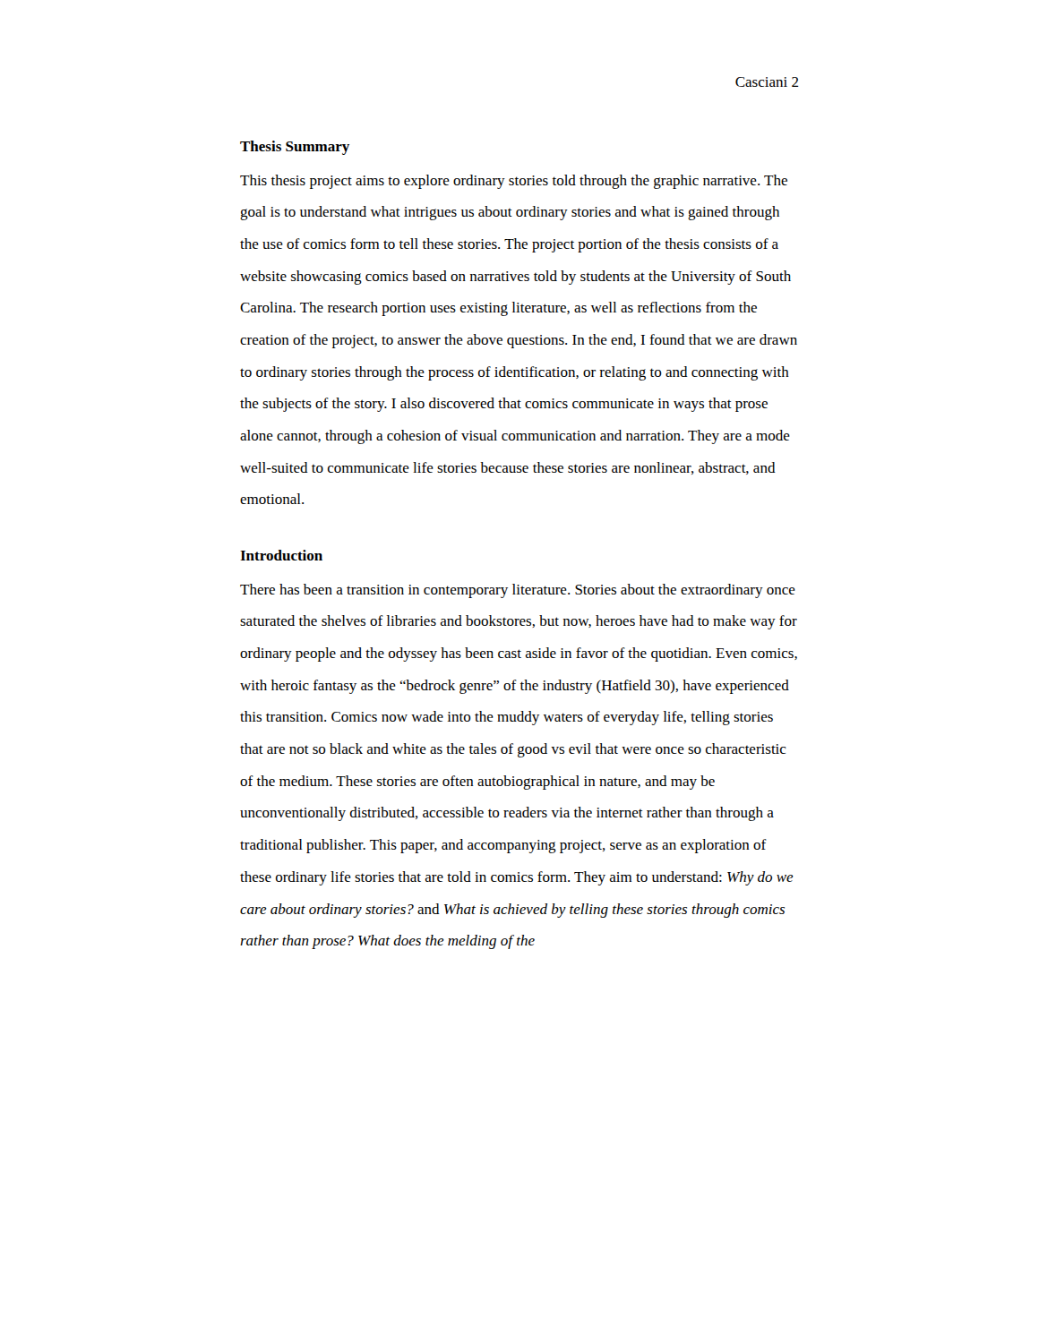Casciani 2
Thesis Summary
This thesis project aims to explore ordinary stories told through the graphic narrative. The goal is to understand what intrigues us about ordinary stories and what is gained through the use of comics form to tell these stories. The project portion of the thesis consists of a website showcasing comics based on narratives told by students at the University of South Carolina. The research portion uses existing literature, as well as reflections from the creation of the project, to answer the above questions. In the end, I found that we are drawn to ordinary stories through the process of identification, or relating to and connecting with the subjects of the story. I also discovered that comics communicate in ways that prose alone cannot, through a cohesion of visual communication and narration. They are a mode well-suited to communicate life stories because these stories are nonlinear, abstract, and emotional.
Introduction
There has been a transition in contemporary literature. Stories about the extraordinary once saturated the shelves of libraries and bookstores, but now, heroes have had to make way for ordinary people and the odyssey has been cast aside in favor of the quotidian. Even comics, with heroic fantasy as the “bedrock genre” of the industry (Hatfield 30), have experienced this transition. Comics now wade into the muddy waters of everyday life, telling stories that are not so black and white as the tales of good vs evil that were once so characteristic of the medium. These stories are often autobiographical in nature, and may be unconventionally distributed, accessible to readers via the internet rather than through a traditional publisher. This paper, and accompanying project, serve as an exploration of these ordinary life stories that are told in comics form. They aim to understand: Why do we care about ordinary stories? and What is achieved by telling these stories through comics rather than prose? What does the melding of the